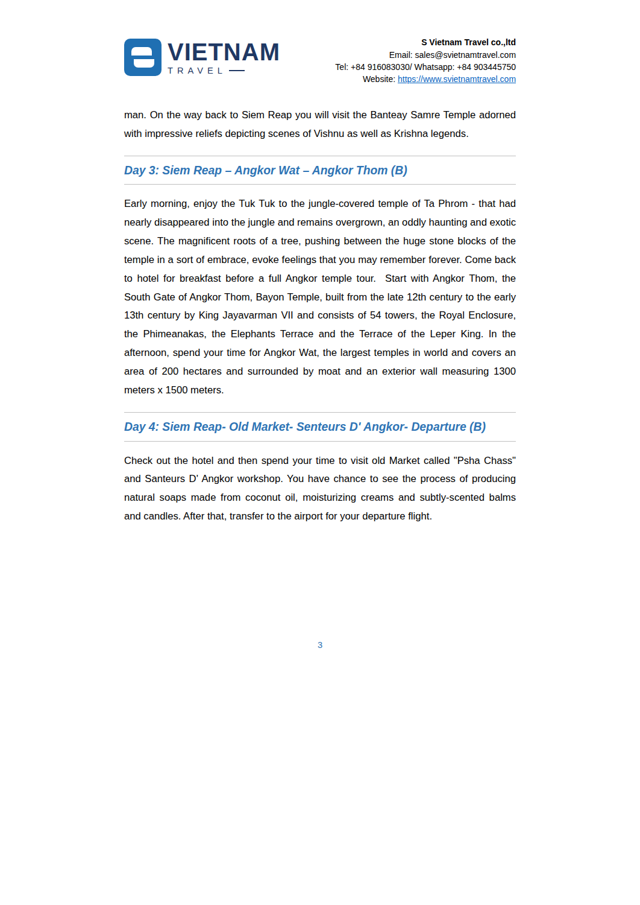VIETNAM
TRAVEL
S Vietnam Travel co.,ltd
Email: sales@svietnamtravel.com
Tel: +84 916083030/ Whatsapp: +84 903445750
Website: https://www.svietnamtravel.com
man. On the way back to Siem Reap you will visit the Banteay Samre Temple adorned with impressive reliefs depicting scenes of Vishnu as well as Krishna legends.
Day 3: Siem Reap – Angkor Wat – Angkor Thom (B)
Early morning, enjoy the Tuk Tuk to the jungle-covered temple of Ta Phrom - that had nearly disappeared into the jungle and remains overgrown, an oddly haunting and exotic scene. The magnificent roots of a tree, pushing between the huge stone blocks of the temple in a sort of embrace, evoke feelings that you may remember forever. Come back to hotel for breakfast before a full Angkor temple tour. Start with Angkor Thom, the South Gate of Angkor Thom, Bayon Temple, built from the late 12th century to the early 13th century by King Jayavarman VII and consists of 54 towers, the Royal Enclosure, the Phimeanakas, the Elephants Terrace and the Terrace of the Leper King. In the afternoon, spend your time for Angkor Wat, the largest temples in world and covers an area of 200 hectares and surrounded by moat and an exterior wall measuring 1300 meters x 1500 meters.
Day 4: Siem Reap- Old Market- Senteurs D' Angkor- Departure (B)
Check out the hotel and then spend your time to visit old Market called "Psha Chass" and Santeurs D' Angkor workshop. You have chance to see the process of producing natural soaps made from coconut oil, moisturizing creams and subtly-scented balms and candles. After that, transfer to the airport for your departure flight.
3